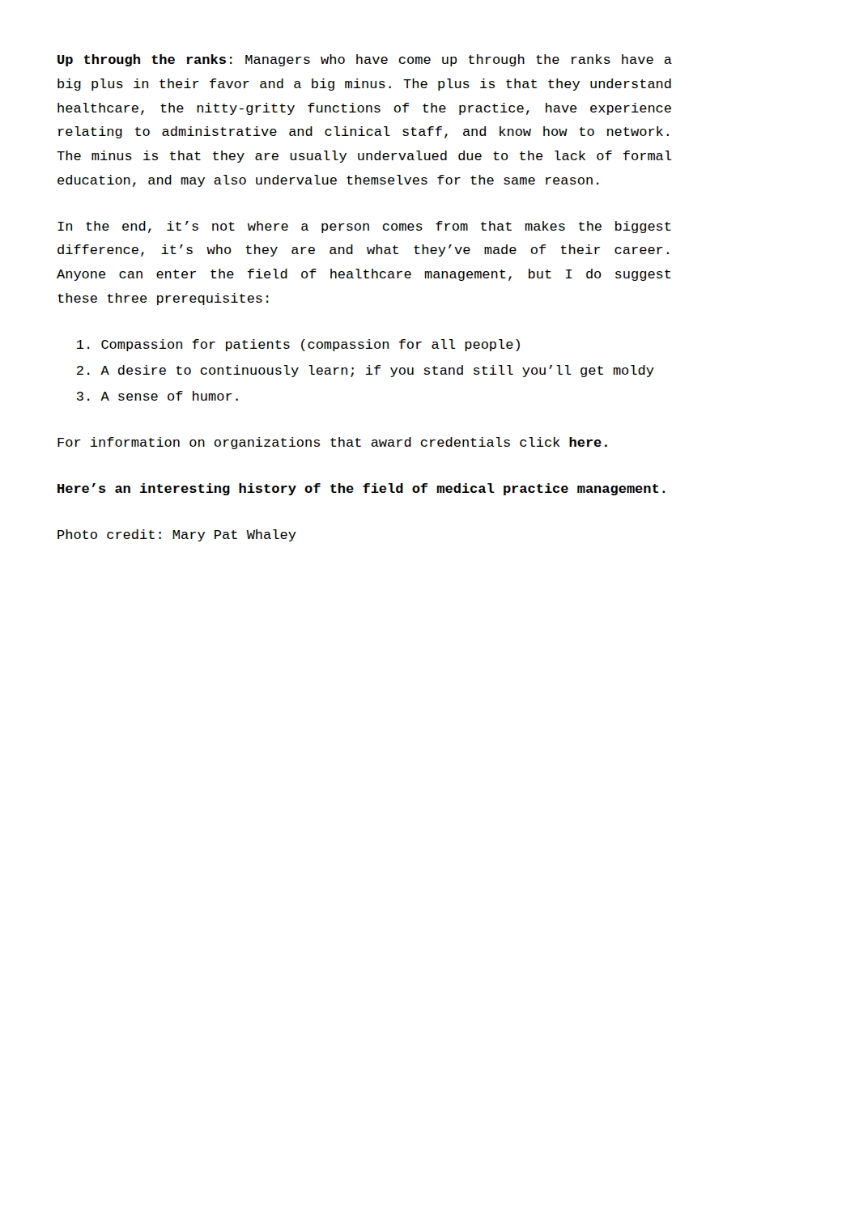Up through the ranks: Managers who have come up through the ranks have a big plus in their favor and a big minus. The plus is that they understand healthcare, the nitty-gritty functions of the practice, have experience relating to administrative and clinical staff, and know how to network. The minus is that they are usually undervalued due to the lack of formal education, and may also undervalue themselves for the same reason.
In the end, it’s not where a person comes from that makes the biggest difference, it’s who they are and what they’ve made of their career. Anyone can enter the field of healthcare management, but I do suggest these three prerequisites:
Compassion for patients (compassion for all people)
A desire to continuously learn; if you stand still you’ll get moldy
A sense of humor.
For information on organizations that award credentials click here.
Here’s an interesting history of the field of medical practice management.
Photo credit: Mary Pat Whaley